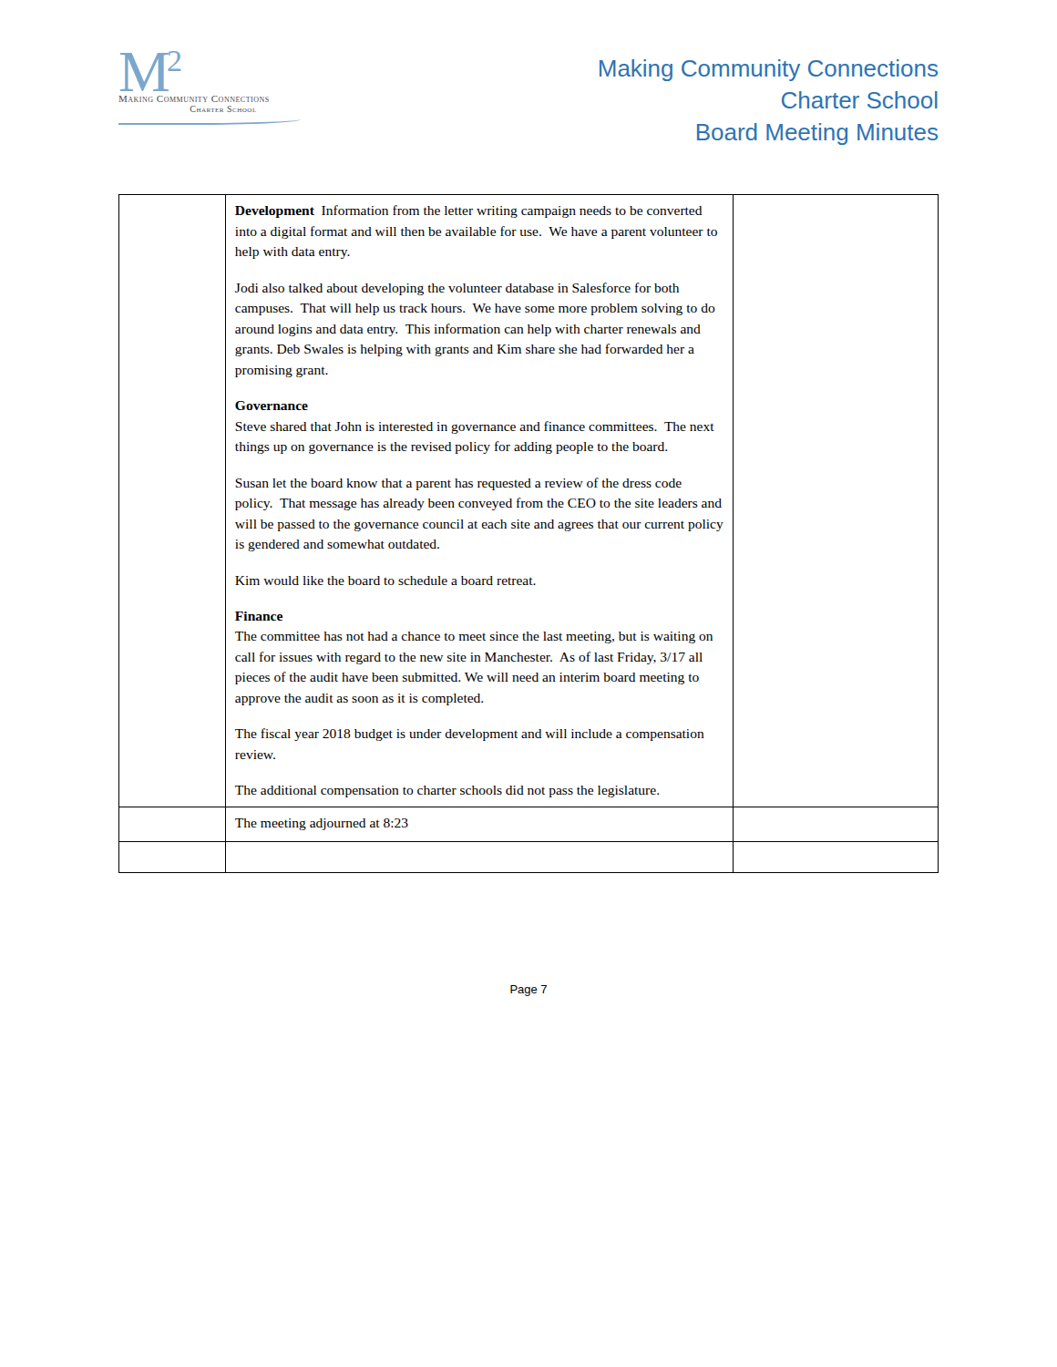M2
Making Community Connections Charter School
Making Community Connections
Charter School
Board Meeting Minutes
| | Development Information from the letter writing campaign needs to be converted into a digital format and will then be available for use. We have a parent volunteer to help with data entry. Jodi also talked about developing the volunteer database in Salesforce for both campuses. That will help us track hours. We have some more problem solving to do around logins and data entry. This information can help with charter renewals and grants. Deb Swales is helping with grants and Kim share she had forwarded her a promising grant. Governance Steve shared that John is interested in governance and finance committees. The next things up on governance is the revised policy for adding people to the board. Susan let the board know that a parent has requested a review of the dress code policy. That message has already been conveyed from the CEO to the site leaders and will be passed to the governance council at each site and agrees that our current policy is gendered and somewhat outdated. Kim would like the board to schedule a board retreat. Finance The committee has not had a chance to meet since the last meeting, but is waiting on call for issues with regard to the new site in Manchester. As of last Friday, 3/17 all pieces of the audit have been submitted. We will need an interim board meeting to approve the audit as soon as it is completed. The fiscal year 2018 budget is under development and will include a compensation review. The additional compensation to charter schools did not pass the legislature. | |
| | The meeting adjourned at 8:23 | |
Page 7